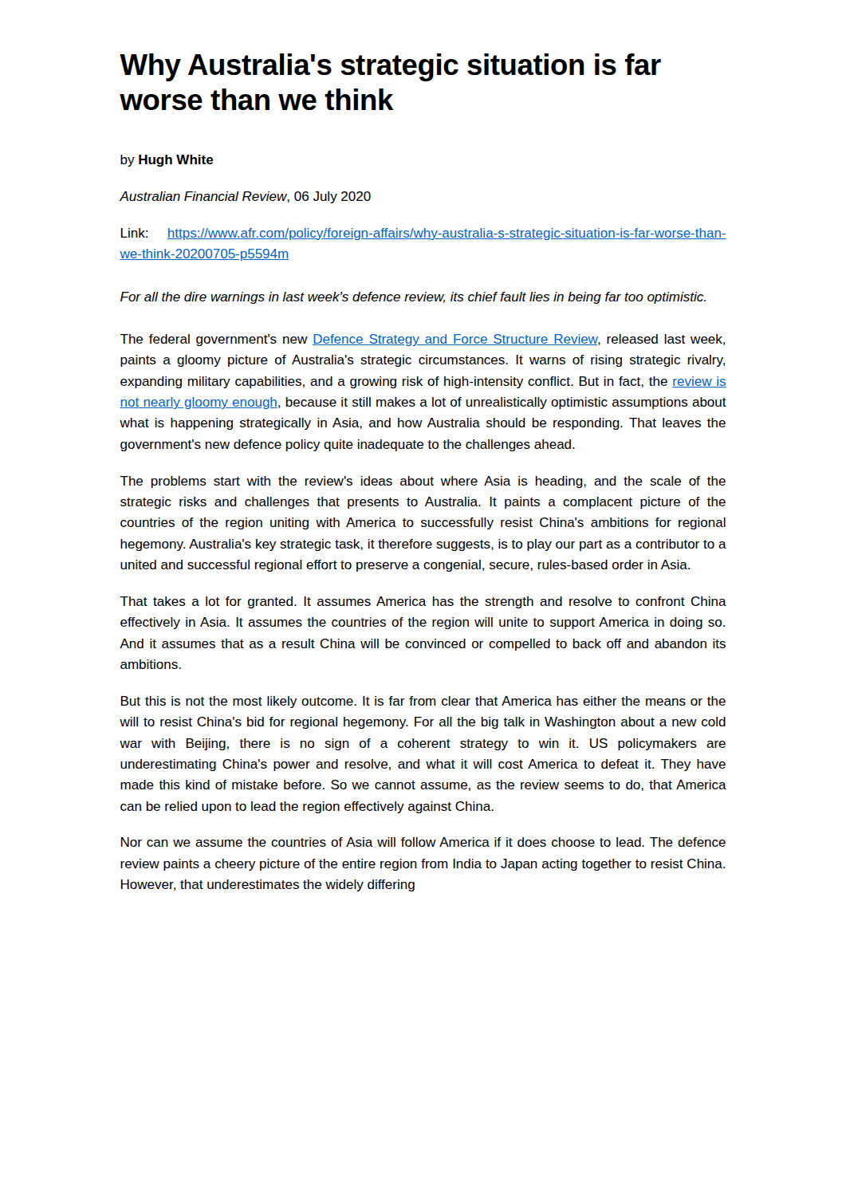Why Australia's strategic situation is far worse than we think
by Hugh White
Australian Financial Review, 06 July 2020
Link: https://www.afr.com/policy/foreign-affairs/why-australia-s-strategic-situation-is-far-worse-than-we-think-20200705-p5594m
For all the dire warnings in last week's defence review, its chief fault lies in being far too optimistic.
The federal government's new Defence Strategy and Force Structure Review, released last week, paints a gloomy picture of Australia's strategic circumstances. It warns of rising strategic rivalry, expanding military capabilities, and a growing risk of high-intensity conflict. But in fact, the review is not nearly gloomy enough, because it still makes a lot of unrealistically optimistic assumptions about what is happening strategically in Asia, and how Australia should be responding. That leaves the government's new defence policy quite inadequate to the challenges ahead.
The problems start with the review's ideas about where Asia is heading, and the scale of the strategic risks and challenges that presents to Australia. It paints a complacent picture of the countries of the region uniting with America to successfully resist China's ambitions for regional hegemony. Australia's key strategic task, it therefore suggests, is to play our part as a contributor to a united and successful regional effort to preserve a congenial, secure, rules-based order in Asia.
That takes a lot for granted. It assumes America has the strength and resolve to confront China effectively in Asia. It assumes the countries of the region will unite to support America in doing so. And it assumes that as a result China will be convinced or compelled to back off and abandon its ambitions.
But this is not the most likely outcome. It is far from clear that America has either the means or the will to resist China's bid for regional hegemony. For all the big talk in Washington about a new cold war with Beijing, there is no sign of a coherent strategy to win it. US policymakers are underestimating China's power and resolve, and what it will cost America to defeat it. They have made this kind of mistake before. So we cannot assume, as the review seems to do, that America can be relied upon to lead the region effectively against China.
Nor can we assume the countries of Asia will follow America if it does choose to lead. The defence review paints a cheery picture of the entire region from India to Japan acting together to resist China. However, that underestimates the widely differing